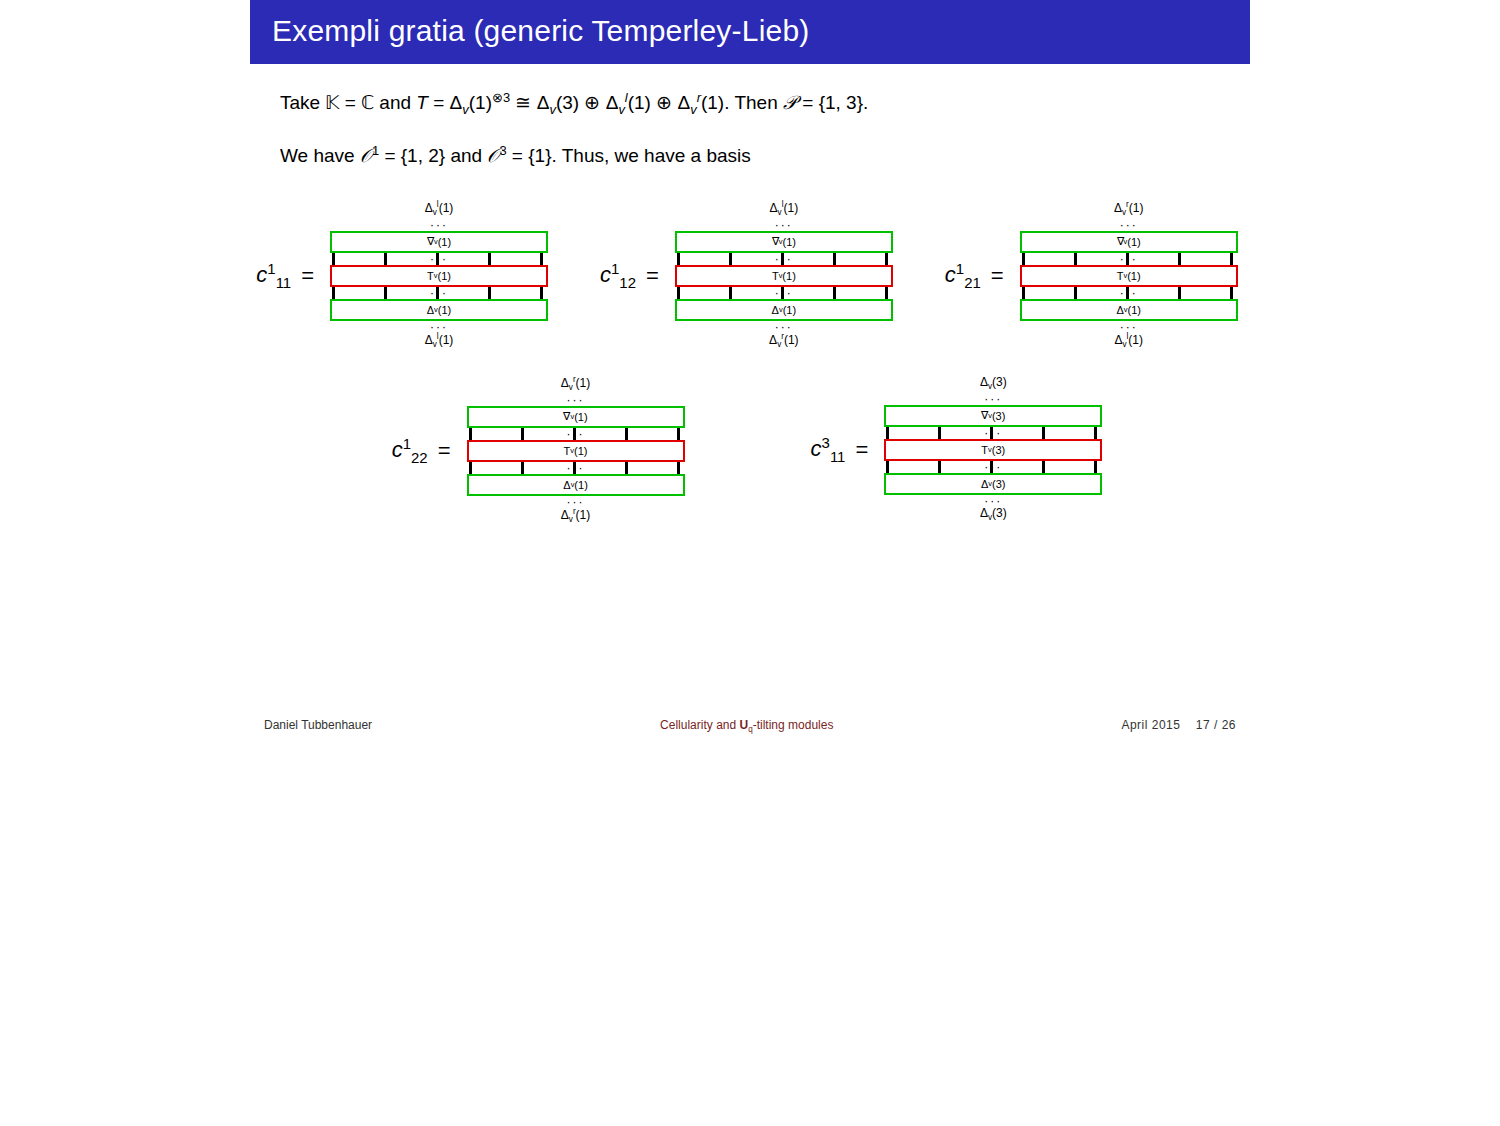Exempli gratia (generic Temperley-Lieb)
Take 𝕂 = ℂ and T = Δv(1)⊗3 ≅ Δv(3) ⊕ Δvl(1) ⊕ Δvr(1). Then 𝒫 = {1, 3}.
We have 𝒪1 = {1, 2} and 𝒪3 = {1}. Thus, we have a basis
c111
=
Δvl(1)
···
∇v(1)
···
Tv(1)
···
Δv(1)
···
Δvl(1)
c112
=
Δvl(1)
···
∇v(1)
···
Tv(1)
···
Δv(1)
···
Δvr(1)
c121
=
Δvr(1)
···
∇v(1)
···
Tv(1)
···
Δv(1)
···
Δvl(1)
c122
=
Δvr(1)
···
∇v(1)
···
Tv(1)
···
Δv(1)
···
Δvr(1)
c311
=
Δv(3)
···
∇v(3)
···
Tv(3)
···
Δv(3)
···
Δv(3)
Daniel Tubbenhauer
Cellularity and Uq-tilting modules
April 2015 17 / 26